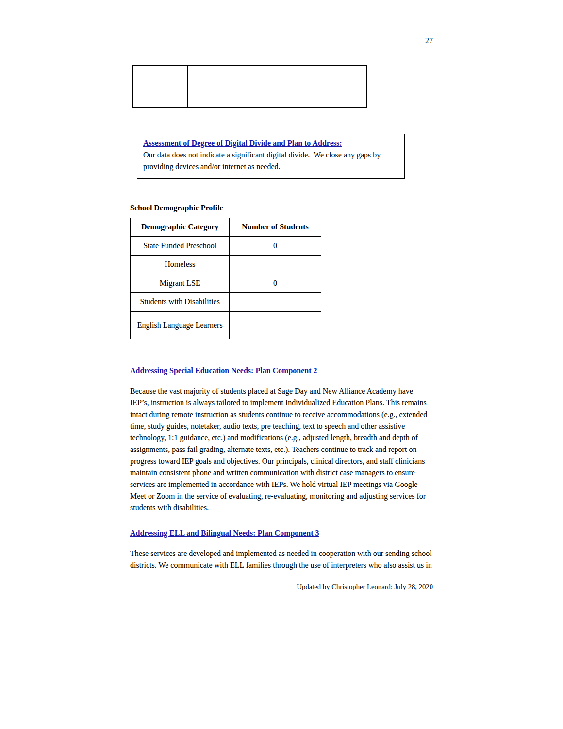27
Assessment of Degree of Digital Divide and Plan to Address:
Our data does not indicate a significant digital divide. We close any gaps by providing devices and/or internet as needed.
School Demographic Profile
| Demographic Category | Number of Students |
| --- | --- |
| State Funded Preschool | 0 |
| Homeless | |
| Migrant LSE | 0 |
| Students with Disabilities | |
| English Language Learners | |
Addressing Special Education Needs: Plan Component 2
Because the vast majority of students placed at Sage Day and New Alliance Academy have IEP’s, instruction is always tailored to implement Individualized Education Plans. This remains intact during remote instruction as students continue to receive accommodations (e.g., extended time, study guides, notetaker, audio texts, pre teaching, text to speech and other assistive technology, 1:1 guidance, etc.) and modifications (e.g., adjusted length, breadth and depth of assignments, pass fail grading, alternate texts, etc.). Teachers continue to track and report on progress toward IEP goals and objectives. Our principals, clinical directors, and staff clinicians maintain consistent phone and written communication with district case managers to ensure services are implemented in accordance with IEPs. We hold virtual IEP meetings via Google Meet or Zoom in the service of evaluating, re-evaluating, monitoring and adjusting services for students with disabilities.
Addressing ELL and Bilingual Needs: Plan Component 3
These services are developed and implemented as needed in cooperation with our sending school districts. We communicate with ELL families through the use of interpreters who also assist us in
Updated by Christopher Leonard: July 28, 2020